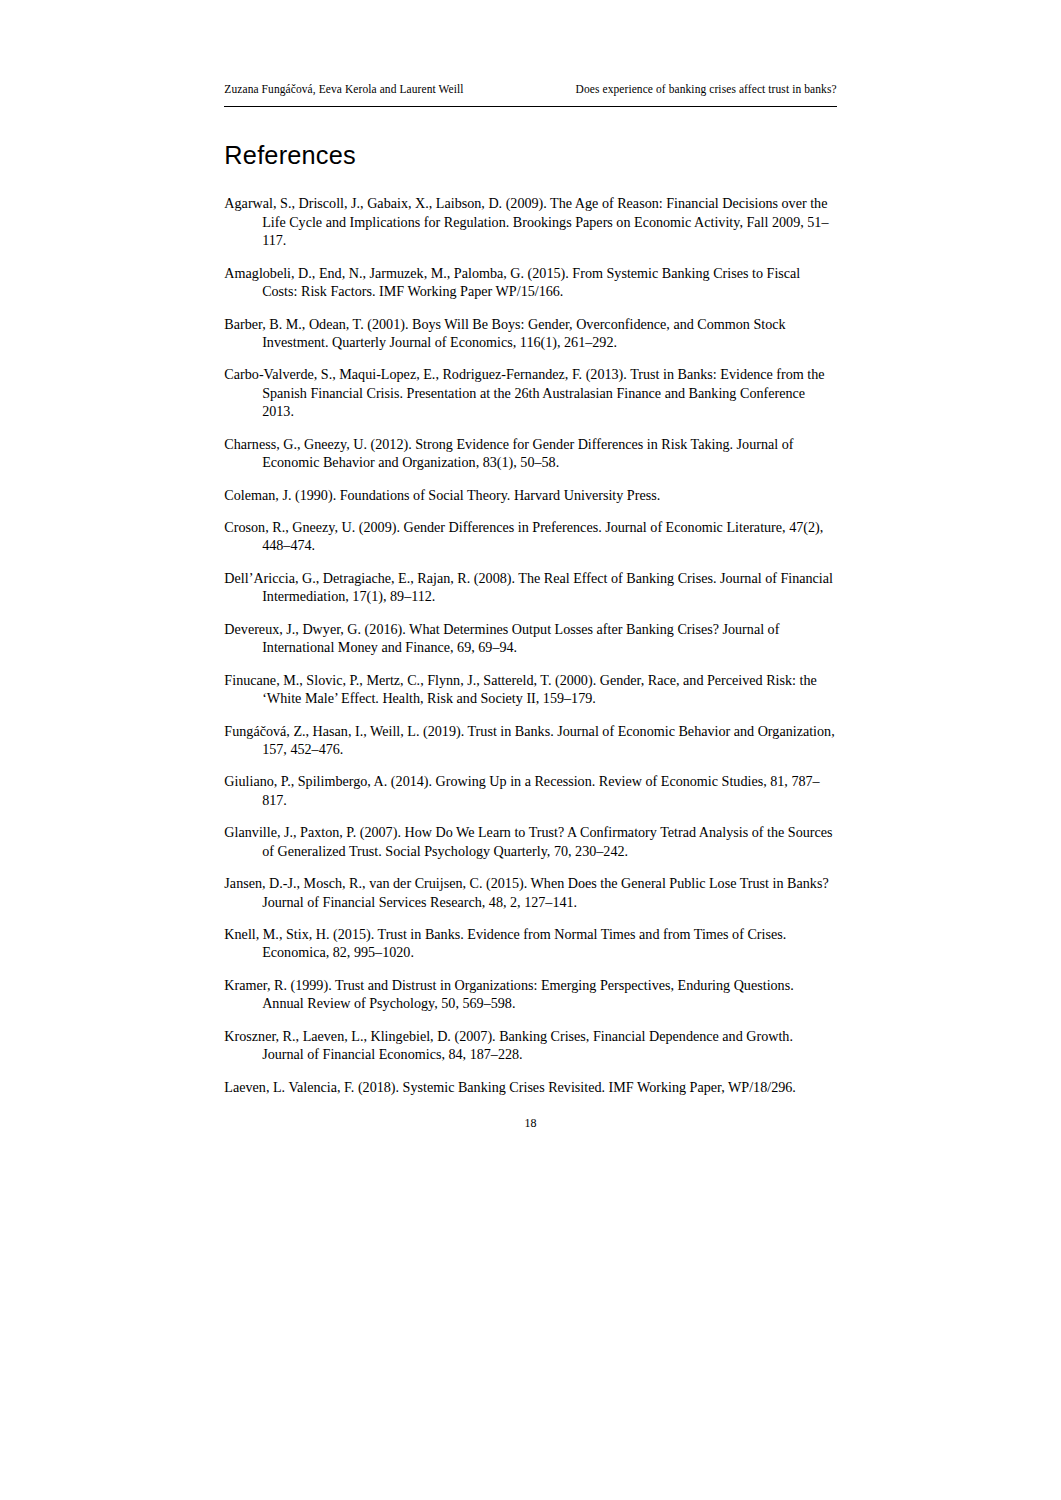Zuzana Fungáčová, Eeva Kerola and Laurent Weill
Does experience of banking crises affect trust in banks?
References
Agarwal, S., Driscoll, J., Gabaix, X., Laibson, D. (2009). The Age of Reason: Financial Decisions over the Life Cycle and Implications for Regulation. Brookings Papers on Economic Activity, Fall 2009, 51–117.
Amaglobeli, D., End, N., Jarmuzek, M., Palomba, G. (2015). From Systemic Banking Crises to Fiscal Costs: Risk Factors. IMF Working Paper WP/15/166.
Barber, B. M., Odean, T. (2001). Boys Will Be Boys: Gender, Overconfidence, and Common Stock Investment. Quarterly Journal of Economics, 116(1), 261–292.
Carbo-Valverde, S., Maqui-Lopez, E., Rodriguez-Fernandez, F. (2013). Trust in Banks: Evidence from the Spanish Financial Crisis. Presentation at the 26th Australasian Finance and Banking Conference 2013.
Charness, G., Gneezy, U. (2012). Strong Evidence for Gender Differences in Risk Taking. Journal of Economic Behavior and Organization, 83(1), 50–58.
Coleman, J. (1990). Foundations of Social Theory. Harvard University Press.
Croson, R., Gneezy, U. (2009). Gender Differences in Preferences. Journal of Economic Literature, 47(2), 448–474.
Dell’Ariccia, G., Detragiache, E., Rajan, R. (2008). The Real Effect of Banking Crises. Journal of Financial Intermediation, 17(1), 89–112.
Devereux, J., Dwyer, G. (2016). What Determines Output Losses after Banking Crises? Journal of International Money and Finance, 69, 69–94.
Finucane, M., Slovic, P., Mertz, C., Flynn, J., Sattereld, T. (2000). Gender, Race, and Perceived Risk: the ‘White Male’ Effect. Health, Risk and Society II, 159–179.
Fungáčová, Z., Hasan, I., Weill, L. (2019). Trust in Banks. Journal of Economic Behavior and Organization, 157, 452–476.
Giuliano, P., Spilimbergo, A. (2014). Growing Up in a Recession. Review of Economic Studies, 81, 787–817.
Glanville, J., Paxton, P. (2007). How Do We Learn to Trust? A Confirmatory Tetrad Analysis of the Sources of Generalized Trust. Social Psychology Quarterly, 70, 230–242.
Jansen, D.-J., Mosch, R., van der Cruijsen, C. (2015). When Does the General Public Lose Trust in Banks? Journal of Financial Services Research, 48, 2, 127–141.
Knell, M., Stix, H. (2015). Trust in Banks. Evidence from Normal Times and from Times of Crises. Economica, 82, 995–1020.
Kramer, R. (1999). Trust and Distrust in Organizations: Emerging Perspectives, Enduring Questions. Annual Review of Psychology, 50, 569–598.
Kroszner, R., Laeven, L., Klingebiel, D. (2007). Banking Crises, Financial Dependence and Growth. Journal of Financial Economics, 84, 187–228.
Laeven, L. Valencia, F. (2018). Systemic Banking Crises Revisited. IMF Working Paper, WP/18/296.
18